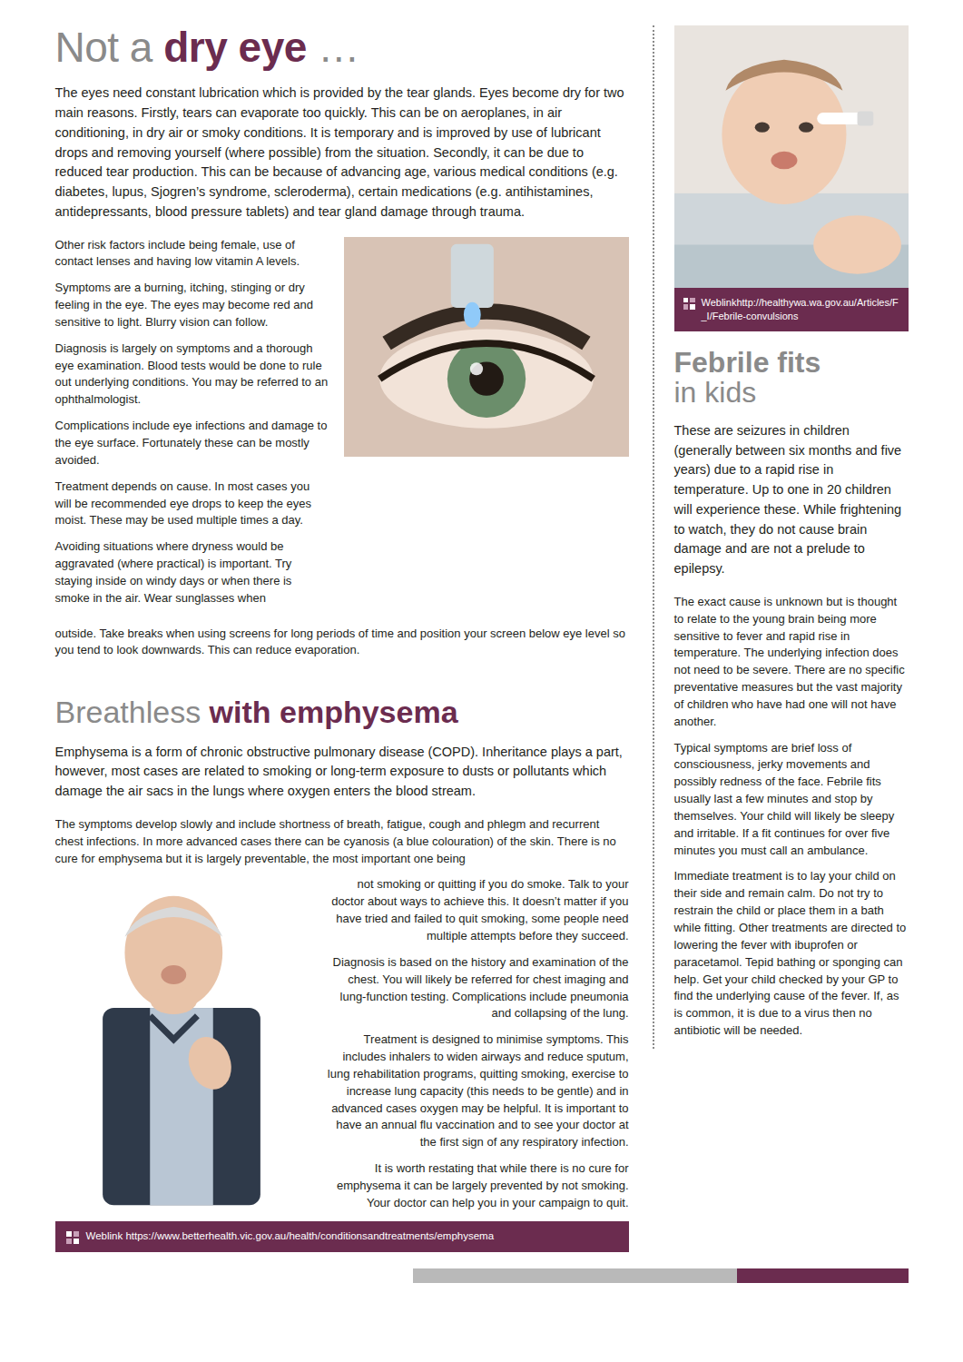Not a dry eye …
The eyes need constant lubrication which is provided by the tear glands. Eyes become dry for two main reasons. Firstly, tears can evaporate too quickly. This can be on aeroplanes, in air conditioning, in dry air or smoky conditions. It is temporary and is improved by use of lubricant drops and removing yourself (where possible) from the situation. Secondly, it can be due to reduced tear production. This can be because of advancing age, various medical conditions (e.g. diabetes, lupus, Sjogren’s syndrome, scleroderma), certain medications (e.g. antihistamines, antidepressants, blood pressure tablets) and tear gland damage through trauma.
Other risk factors include being female, use of contact lenses and having low vitamin A levels.
Symptoms are a burning, itching, stinging or dry feeling in the eye. The eyes may become red and sensitive to light. Blurry vision can follow.
Diagnosis is largely on symptoms and a thorough eye examination. Blood tests would be done to rule out underlying conditions. You may be referred to an ophthalmologist.
Complications include eye infections and damage to the eye surface. Fortunately these can be mostly avoided.
Treatment depends on cause. In most cases you will be recommended eye drops to keep the eyes moist. These may be used multiple times a day.
Avoiding situations where dryness would be aggravated (where practical) is important. Try staying inside on windy days or when there is smoke in the air. Wear sunglasses when
outside. Take breaks when using screens for long periods of time and position your screen below eye level so you tend to look downwards. This can reduce evaporation.
Breathless with emphysema
Emphysema is a form of chronic obstructive pulmonary disease (COPD). Inheritance plays a part, however, most cases are related to smoking or long-term exposure to dusts or pollutants which damage the air sacs in the lungs where oxygen enters the blood stream.
The symptoms develop slowly and include shortness of breath, fatigue, cough and phlegm and recurrent chest infections. In more advanced cases there can be cyanosis (a blue colouration) of the skin. There is no cure for emphysema but it is largely preventable, the most important one being
not smoking or quitting if you do smoke. Talk to your doctor about ways to achieve this. It doesn’t matter if you have tried and failed to quit smoking, some people need multiple attempts before they succeed.
Diagnosis is based on the history and examination of the chest. You will likely be referred for chest imaging and lung-function testing. Complications include pneumonia and collapsing of the lung.
Treatment is designed to minimise symptoms. This includes inhalers to widen airways and reduce sputum, lung rehabilitation programs, quitting smoking, exercise to increase lung capacity (this needs to be gentle) and in advanced cases oxygen may be helpful. It is important to have an annual flu vaccination and to see your doctor at the first sign of any respiratory infection.
It is worth restating that while there is no cure for emphysema it can be largely prevented by not smoking. Your doctor can help you in your campaign to quit.
Weblink https://www.betterhealth.vic.gov.au/health/conditionsandtreatments/emphysema
Weblinkhttp://healthywa.wa.gov.au/Articles/F_I/Febrile-convulsions
Febrile fits in kids
These are seizures in children (generally between six months and five years) due to a rapid rise in temperature. Up to one in 20 children will experience these. While frightening to watch, they do not cause brain damage and are not a prelude to epilepsy.
The exact cause is unknown but is thought to relate to the young brain being more sensitive to fever and rapid rise in temperature. The underlying infection does not need to be severe. There are no specific preventative measures but the vast majority of children who have had one will not have another.
Typical symptoms are brief loss of consciousness, jerky movements and possibly redness of the face. Febrile fits usually last a few minutes and stop by themselves. Your child will likely be sleepy and irritable. If a fit continues for over five minutes you must call an ambulance.
Immediate treatment is to lay your child on their side and remain calm. Do not try to restrain the child or place them in a bath while fitting. Other treatments are directed to lowering the fever with ibuprofen or paracetamol. Tepid bathing or sponging can help. Get your child checked by your GP to find the underlying cause of the fever. If, as is common, it is due to a virus then no antibiotic will be needed.